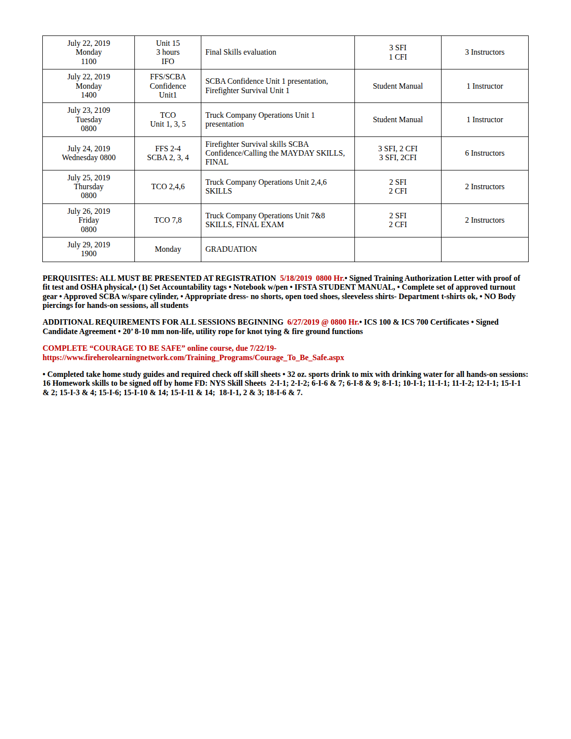| July 22, 2019 Monday 1100 | Unit 15 3 hours IFO | Final Skills evaluation | 3 SFI 1 CFI | 3 Instructors |
| July 22, 2019 Monday 1400 | FFS/SCBA Confidence Unit1 | SCBA Confidence Unit 1 presentation, Firefighter Survival Unit 1 | Student Manual | 1 Instructor |
| July 23, 2109 Tuesday 0800 | TCO Unit 1, 3, 5 | Truck Company Operations Unit 1 presentation | Student Manual | 1 Instructor |
| July 24, 2019 Wednesday 0800 | FFS 2-4 SCBA 2, 3, 4 | Firefighter Survival skills SCBA Confidence/Calling the MAYDAY SKILLS, FINAL | 3 SFI, 2 CFI 3 SFI, 2CFI | 6 Instructors |
| July 25, 2019 Thursday 0800 | TCO 2,4,6 | Truck Company Operations Unit 2,4,6 SKILLS | 2 SFI 2 CFI | 2 Instructors |
| July 26, 2019 Friday 0800 | TCO 7,8 | Truck Company Operations Unit 7&8 SKILLS, FINAL EXAM | 2 SFI 2 CFI | 2 Instructors |
| July 29, 2019 1900 | Monday | GRADUATION | | |
PERQUISITES: ALL MUST BE PRESENTED AT REGISTRATION 5/18/2019 0800 Hr.• Signed Training Authorization Letter with proof of fit test and OSHA physical,• (1) Set Accountability tags • Notebook w/pen • IFSTA STUDENT MANUAL, • Complete set of approved turnout gear • Approved SCBA w/spare cylinder, • Appropriate dress- no shorts, open toed shoes, sleeveless shirts- Department t-shirts ok, • NO Body piercings for hands-on sessions, all students
ADDITIONAL REQUIREMENTS FOR ALL SESSIONS BEGINNING 6/27/2019 @ 0800 Hr.• ICS 100 & ICS 700 Certificates • Signed Candidate Agreement • 20’ 8-10 mm non-life, utility rope for knot tying & fire ground functions
COMPLETE “COURAGE TO BE SAFE” online course, due 7/22/19-
https://www.fireherolearningnetwork.com/Training_Programs/Courage_To_Be_Safe.aspx
• Completed take home study guides and required check off skill sheets • 32 oz. sports drink to mix with drinking water for all hands-on sessions: 16 Homework skills to be signed off by home FD: NYS Skill Sheets 2-I-1; 2-I-2; 6-I-6 & 7; 6-I-8 & 9; 8-I-1; 10-I-1; 11-I-1; 11-I-2; 12-I-1; 15-I-1 & 2; 15-I-3 & 4; 15-I-6; 15-I-10 & 14; 15-I-11 & 14; 18-I-1, 2 & 3; 18-I-6 & 7.